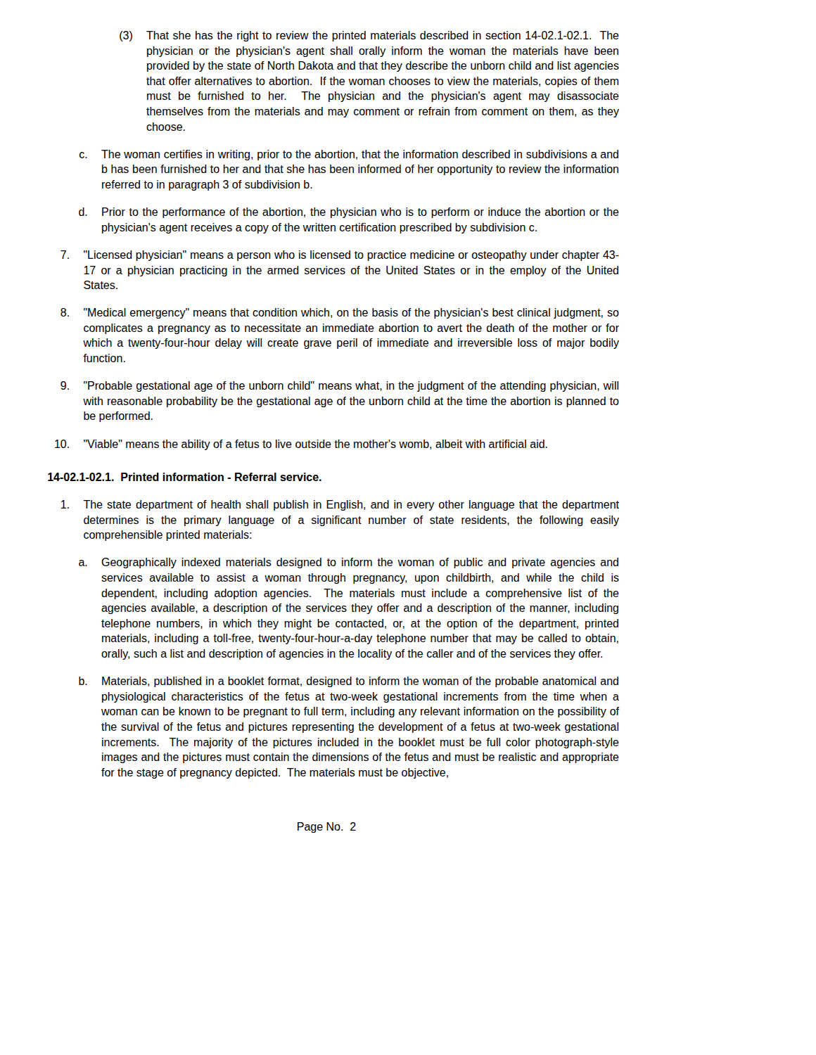(3)
That she has the right to review the printed materials described in section 14-02.1-02.1. The physician or the physician's agent shall orally inform the woman the materials have been provided by the state of North Dakota and that they describe the unborn child and list agencies that offer alternatives to abortion. If the woman chooses to view the materials, copies of them must be furnished to her. The physician and the physician's agent may disassociate themselves from the materials and may comment or refrain from comment on them, as they choose.
c.
The woman certifies in writing, prior to the abortion, that the information described in subdivisions a and b has been furnished to her and that she has been informed of her opportunity to review the information referred to in paragraph 3 of subdivision b.
d.
Prior to the performance of the abortion, the physician who is to perform or induce the abortion or the physician's agent receives a copy of the written certification prescribed by subdivision c.
7.
"Licensed physician" means a person who is licensed to practice medicine or osteopathy under chapter 43-17 or a physician practicing in the armed services of the United States or in the employ of the United States.
8.
"Medical emergency" means that condition which, on the basis of the physician's best clinical judgment, so complicates a pregnancy as to necessitate an immediate abortion to avert the death of the mother or for which a twenty-four-hour delay will create grave peril of immediate and irreversible loss of major bodily function.
9.
"Probable gestational age of the unborn child" means what, in the judgment of the attending physician, will with reasonable probability be the gestational age of the unborn child at the time the abortion is planned to be performed.
10.
"Viable" means the ability of a fetus to live outside the mother's womb, albeit with artificial aid.
14-02.1-02.1. Printed information - Referral service.
1.
The state department of health shall publish in English, and in every other language that the department determines is the primary language of a significant number of state residents, the following easily comprehensible printed materials:
a.
Geographically indexed materials designed to inform the woman of public and private agencies and services available to assist a woman through pregnancy, upon childbirth, and while the child is dependent, including adoption agencies. The materials must include a comprehensive list of the agencies available, a description of the services they offer and a description of the manner, including telephone numbers, in which they might be contacted, or, at the option of the department, printed materials, including a toll-free, twenty-four-hour-a-day telephone number that may be called to obtain, orally, such a list and description of agencies in the locality of the caller and of the services they offer.
b.
Materials, published in a booklet format, designed to inform the woman of the probable anatomical and physiological characteristics of the fetus at two-week gestational increments from the time when a woman can be known to be pregnant to full term, including any relevant information on the possibility of the survival of the fetus and pictures representing the development of a fetus at two-week gestational increments. The majority of the pictures included in the booklet must be full color photograph-style images and the pictures must contain the dimensions of the fetus and must be realistic and appropriate for the stage of pregnancy depicted. The materials must be objective,
Page No. 2